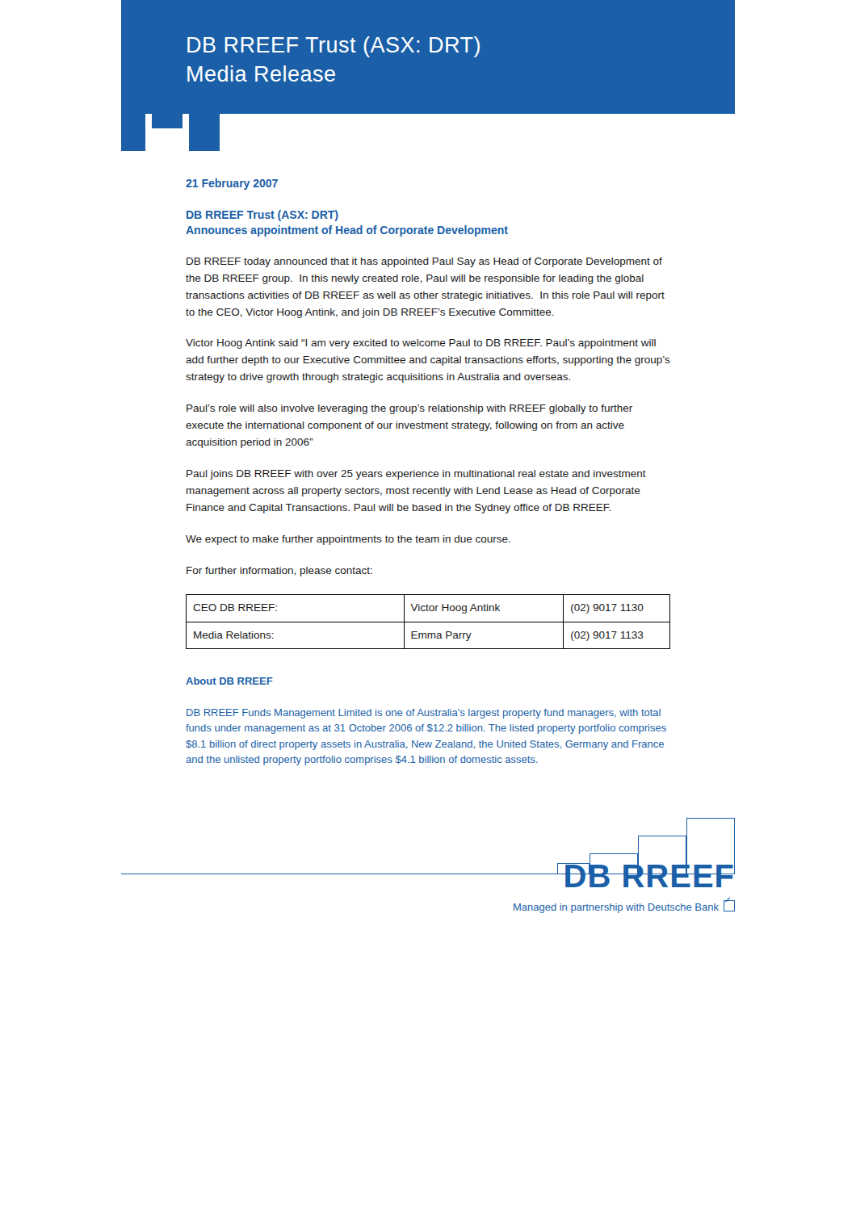DB RREEF Trust (ASX: DRT)
Media Release
21 February 2007
DB RREEF Trust (ASX: DRT)
Announces appointment of Head of Corporate Development
DB RREEF today announced that it has appointed Paul Say as Head of Corporate Development of the DB RREEF group. In this newly created role, Paul will be responsible for leading the global transactions activities of DB RREEF as well as other strategic initiatives. In this role Paul will report to the CEO, Victor Hoog Antink, and join DB RREEF’s Executive Committee.
Victor Hoog Antink said “I am very excited to welcome Paul to DB RREEF. Paul’s appointment will add further depth to our Executive Committee and capital transactions efforts, supporting the group’s strategy to drive growth through strategic acquisitions in Australia and overseas.
Paul’s role will also involve leveraging the group’s relationship with RREEF globally to further execute the international component of our investment strategy, following on from an active acquisition period in 2006”
Paul joins DB RREEF with over 25 years experience in multinational real estate and investment management across all property sectors, most recently with Lend Lease as Head of Corporate Finance and Capital Transactions. Paul will be based in the Sydney office of DB RREEF.
We expect to make further appointments to the team in due course.
For further information, please contact:
| CEO DB RREEF: | Victor Hoog Antink | (02) 9017 1130 |
| Media Relations: | Emma Parry | (02) 9017 1133 |
About DB RREEF
DB RREEF Funds Management Limited is one of Australia's largest property fund managers, with total funds under management as at 31 October 2006 of $12.2 billion. The listed property portfolio comprises $8.1 billion of direct property assets in Australia, New Zealand, the United States, Germany and France and the unlisted property portfolio comprises $4.1 billion of domestic assets.
DB RREEF
Managed in partnership with Deutsche Bank